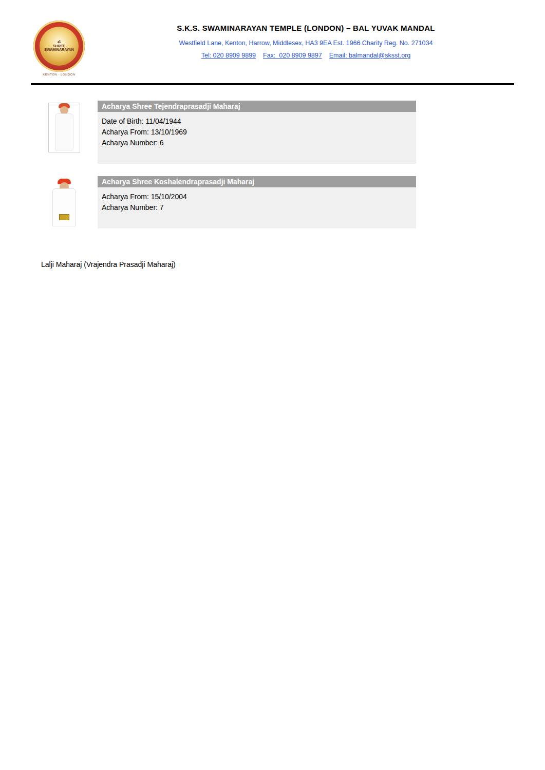ॐ
SHREE
SWAMINARAYAN
KENTON · LONDON
S.K.S. SWAMINARAYAN TEMPLE (LONDON) – BAL YUVAK MANDAL
Westfield Lane, Kenton, Harrow, Middlesex, HA3 9EA Est. 1966 Charity Reg. No. 271034
Tel: 020 8909 9899 Fax: 020 8909 9897 Email: balmandal@sksst.org
Acharya Shree Tejendraprasadji Maharaj
Date of Birth: 11/04/1944
Acharya From: 13/10/1969
Acharya Number: 6
Acharya Shree Koshalendraprasadji Maharaj
Acharya From: 15/10/2004
Acharya Number: 7
Lalji Maharaj (Vrajendra Prasadji Maharaj)